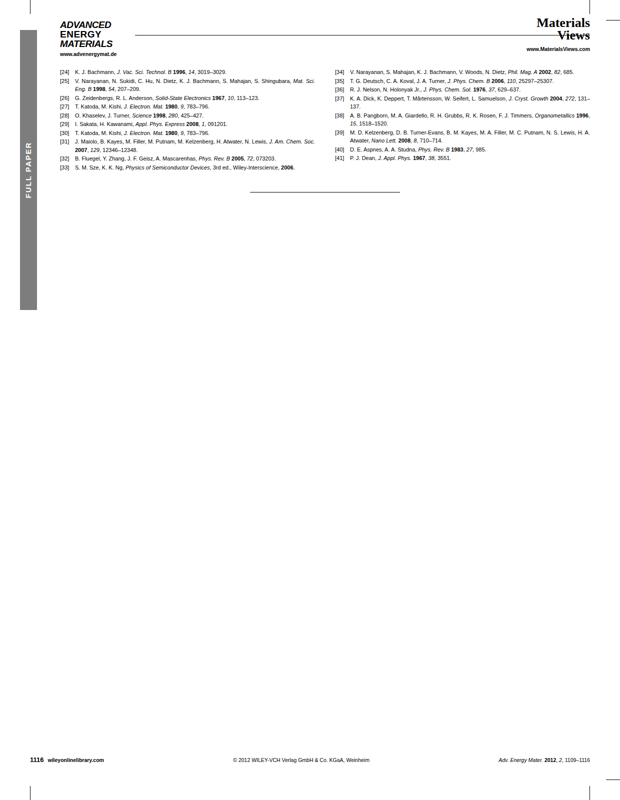FULL PAPER
ADVANCED
ENERGY
MATERIALS
www.advenergymat.de
MaterialsViews
www.MaterialsViews.com
[24] K. J. Bachmann, J. Vac. Sci. Technol. B 1996, 14, 3019–3029.
[25] V. Narayanan, N. Sukidi, C. Hu, N. Dietz, K. J. Bachmann, S. Mahajan, S. Shingubara, Mat. Sci. Eng. B 1998, 54, 207–209.
[26] G. Zeidenbergs, R. L. Anderson, Solid-State Electronics 1967, 10, 113–123.
[27] T. Katoda, M. Kishi, J. Electron. Mat. 1980, 9, 783–796.
[28] O. Khaselev, J. Turner, Science 1998, 280, 425–427.
[29] I. Sakata, H. Kawanami, Appl. Phys. Express 2008, 1, 091201.
[30] T. Katoda, M. Kishi, J. Electron. Mat. 1980, 9, 783–796.
[31] J. Maiolo, B. Kayes, M. Filler, M. Putnam, M. Kelzenberg, H. Atwater, N. Lewis, J. Am. Chem. Soc. 2007, 129, 12346–12348.
[32] B. Fluegel, Y. Zhang, J. F. Geisz, A. Mascarenhas, Phys. Rev. B 2005, 72, 073203.
[33] S. M. Sze, K. K. Ng, Physics of Semiconductor Devices, 3rd ed., Wiley-Interscience, 2006.
[34] V. Narayanan, S. Mahajan, K. J. Bachmann, V. Woods, N. Dietz, Phil. Mag. A 2002, 82, 685.
[35] T. G. Deutsch, C. A. Koval, J. A. Turner, J. Phys. Chem. B 2006, 110, 25297–25307.
[36] R. J. Nelson, N. Holonyak Jr., J. Phys. Chem. Sol. 1976, 37, 629–637.
[37] K. A. Dick, K. Deppert, T. Mårtensson, W. Seifert, L. Samuelson, J. Cryst. Growth 2004, 272, 131–137.
[38] A. B. Pangborn, M. A. Giardello, R. H. Grubbs, R. K. Rosen, F. J. Timmers, Organometallics 1996, 15, 1518–1520.
[39] M. D. Kelzenberg, D. B. Turner-Evans, B. M. Kayes, M. A. Filler, M. C. Putnam, N. S. Lewis, H. A. Atwater, Nano Lett. 2008, 8, 710–714.
[40] D. E. Aspnes, A. A. Studna, Phys. Rev. B 1983, 27, 985.
[41] P. J. Dean, J. Appl. Phys. 1967, 38, 3551.
1116 wileyonlinelibrary.com © 2012 WILEY-VCH Verlag GmbH & Co. KGaA, Weinheim Adv. Energy Mater. 2012, 2, 1109–1116